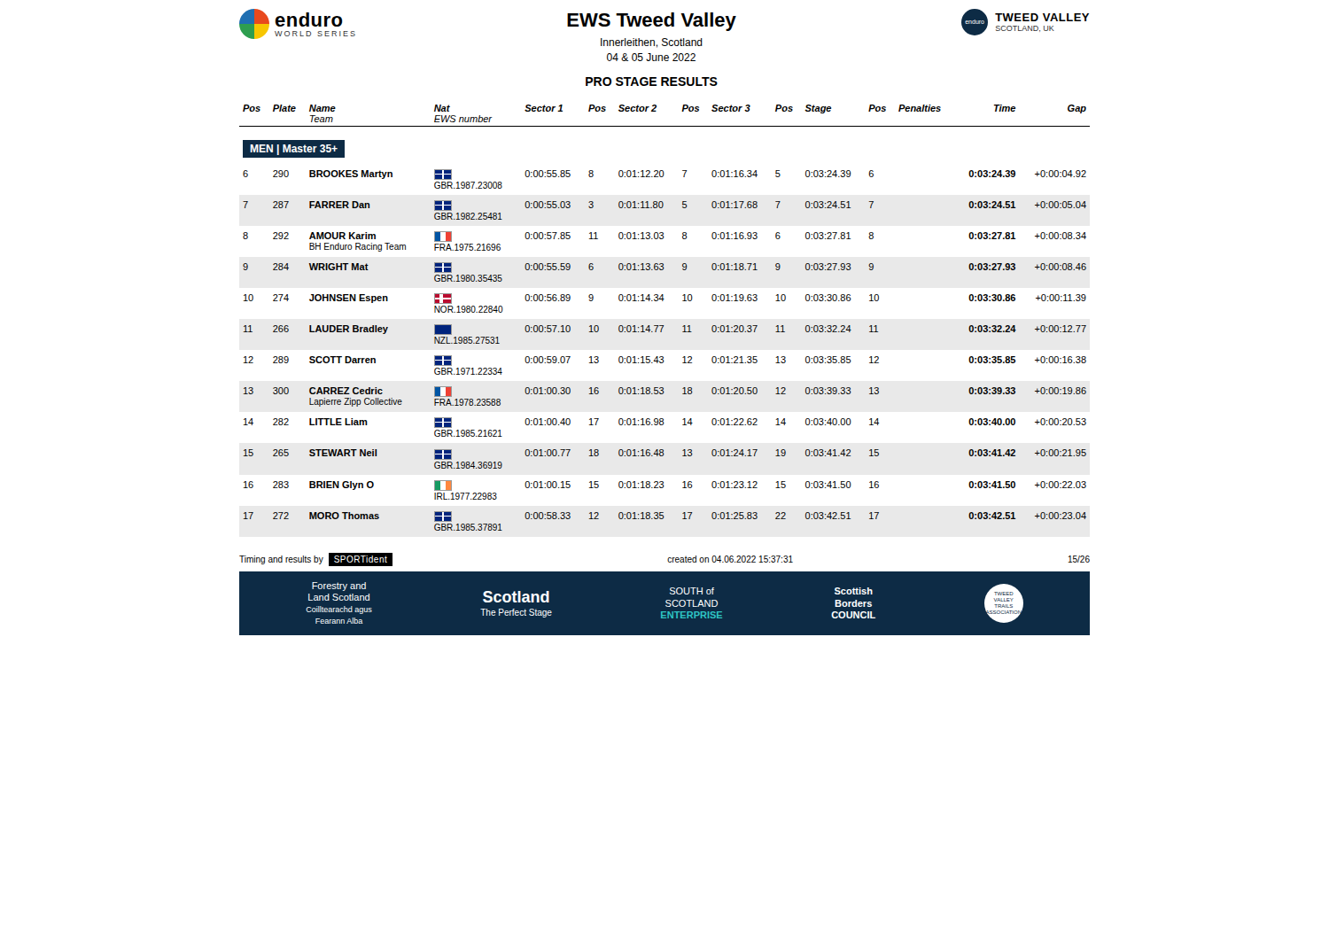enduro
WORLD SERIES
EWS Tweed Valley
Innerleithen, Scotland
04 & 05 June 2022
PRO STAGE RESULTS
enduro
TWEED VALLEY
SCOTLAND, UK
| Pos | Plate | Name Team | Nat EWS number | Sector 1 | Pos | Sector 2 | Pos | Sector 3 | Pos | Stage | Pos | Penalties | Time | Gap |
| --- | --- | --- | --- | --- | --- | --- | --- | --- | --- | --- | --- | --- | --- | --- |
| MEN / Master 35+ |
| 6 | 290 | BROOKES Martyn | GBR.1987.23008 | 0:00:55.85 | 8 | 0:01:12.20 | 7 | 0:01:16.34 | 5 | 0:03:24.39 | 6 | | 0:03:24.39 | +0:00:04.92 |
| 7 | 287 | FARRER Dan | GBR.1982.25481 | 0:00:55.03 | 3 | 0:01:11.80 | 5 | 0:01:17.68 | 7 | 0:03:24.51 | 7 | | 0:03:24.51 | +0:00:05.04 |
| 8 | 292 | AMOUR Karim BH Enduro Racing Team | FRA.1975.21696 | 0:00:57.85 | 11 | 0:01:13.03 | 8 | 0:01:16.93 | 6 | 0:03:27.81 | 8 | | 0:03:27.81 | +0:00:08.34 |
| 9 | 284 | WRIGHT Mat | GBR.1980.35435 | 0:00:55.59 | 6 | 0:01:13.63 | 9 | 0:01:18.71 | 9 | 0:03:27.93 | 9 | | 0:03:27.93 | +0:00:08.46 |
| 10 | 274 | JOHNSEN Espen | NOR.1980.22840 | 0:00:56.89 | 9 | 0:01:14.34 | 10 | 0:01:19.63 | 10 | 0:03:30.86 | 10 | | 0:03:30.86 | +0:00:11.39 |
| 11 | 266 | LAUDER Bradley | NZL.1985.27531 | 0:00:57.10 | 10 | 0:01:14.77 | 11 | 0:01:20.37 | 11 | 0:03:32.24 | 11 | | 0:03:32.24 | +0:00:12.77 |
| 12 | 289 | SCOTT Darren | GBR.1971.22334 | 0:00:59.07 | 13 | 0:01:15.43 | 12 | 0:01:21.35 | 13 | 0:03:35.85 | 12 | | 0:03:35.85 | +0:00:16.38 |
| 13 | 300 | CARREZ Cedric Lapierre Zipp Collective | FRA.1978.23588 | 0:01:00.30 | 16 | 0:01:18.53 | 18 | 0:01:20.50 | 12 | 0:03:39.33 | 13 | | 0:03:39.33 | +0:00:19.86 |
| 14 | 282 | LITTLE Liam | GBR.1985.21621 | 0:01:00.40 | 17 | 0:01:16.98 | 14 | 0:01:22.62 | 14 | 0:03:40.00 | 14 | | 0:03:40.00 | +0:00:20.53 |
| 15 | 265 | STEWART Neil | GBR.1984.36919 | 0:01:00.77 | 18 | 0:01:16.48 | 13 | 0:01:24.17 | 19 | 0:03:41.42 | 15 | | 0:03:41.42 | +0:00:21.95 |
| 16 | 283 | BRIEN Glyn O | IRL.1977.22983 | 0:01:00.15 | 15 | 0:01:18.23 | 16 | 0:01:23.12 | 15 | 0:03:41.50 | 16 | | 0:03:41.50 | +0:00:22.03 |
| 17 | 272 | MORO Thomas | GBR.1985.37891 | 0:00:58.33 | 12 | 0:01:18.35 | 17 | 0:01:25.83 | 22 | 0:03:42.51 | 17 | | 0:03:42.51 | +0:00:23.04 |
Timing and results by SPORTident
created on 04.06.2022 15:37:31
15/26
Forestry and
Land Scotland
Coilltearachd agus
Fearann Alba
ScotlandThe Perfect Stage
SOUTH of
SCOTLAND
ENTERPRISE
Scottish
Borders
COUNCIL
TWEED VALLEY
TRAILS ASSOCIATION